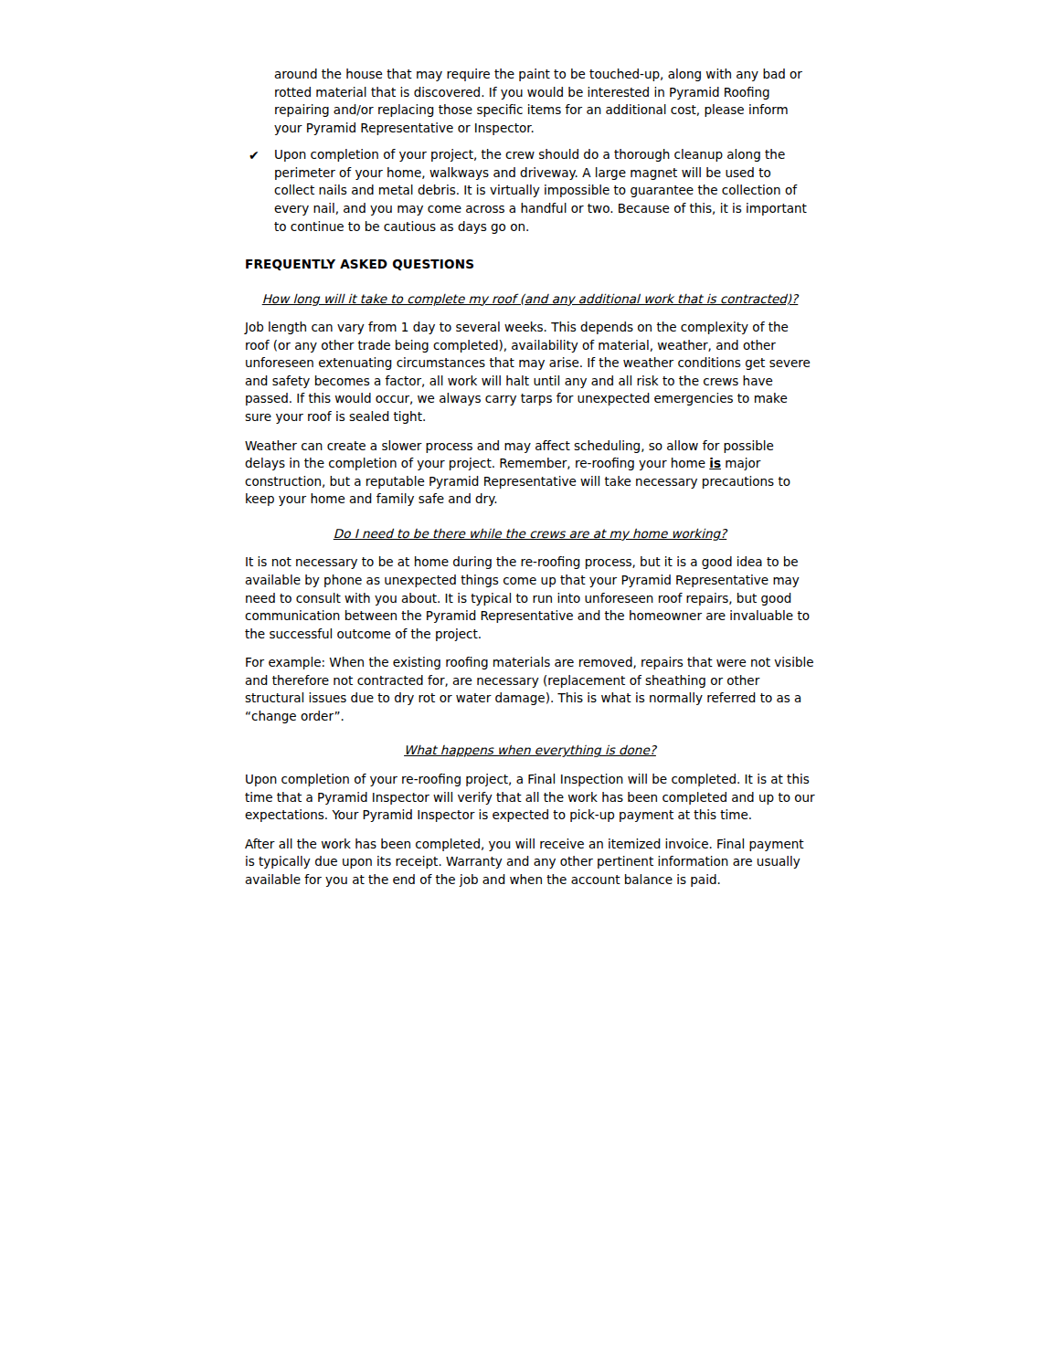around the house that may require the paint to be touched-up, along with any bad or rotted material that is discovered. If you would be interested in Pyramid Roofing repairing and/or replacing those specific items for an additional cost, please inform your Pyramid Representative or Inspector.
Upon completion of your project, the crew should do a thorough cleanup along the perimeter of your home, walkways and driveway. A large magnet will be used to collect nails and metal debris. It is virtually impossible to guarantee the collection of every nail, and you may come across a handful or two. Because of this, it is important to continue to be cautious as days go on.
FREQUENTLY ASKED QUESTIONS
How long will it take to complete my roof (and any additional work that is contracted)?
Job length can vary from 1 day to several weeks. This depends on the complexity of the roof (or any other trade being completed), availability of material, weather, and other unforeseen extenuating circumstances that may arise. If the weather conditions get severe and safety becomes a factor, all work will halt until any and all risk to the crews have passed. If this would occur, we always carry tarps for unexpected emergencies to make sure your roof is sealed tight.
Weather can create a slower process and may affect scheduling, so allow for possible delays in the completion of your project. Remember, re-roofing your home is major construction, but a reputable Pyramid Representative will take necessary precautions to keep your home and family safe and dry.
Do I need to be there while the crews are at my home working?
It is not necessary to be at home during the re-roofing process, but it is a good idea to be available by phone as unexpected things come up that your Pyramid Representative may need to consult with you about. It is typical to run into unforeseen roof repairs, but good communication between the Pyramid Representative and the homeowner are invaluable to the successful outcome of the project.
For example: When the existing roofing materials are removed, repairs that were not visible and therefore not contracted for, are necessary (replacement of sheathing or other structural issues due to dry rot or water damage). This is what is normally referred to as a “change order”.
What happens when everything is done?
Upon completion of your re-roofing project, a Final Inspection will be completed. It is at this time that a Pyramid Inspector will verify that all the work has been completed and up to our expectations. Your Pyramid Inspector is expected to pick-up payment at this time.
After all the work has been completed, you will receive an itemized invoice. Final payment is typically due upon its receipt. Warranty and any other pertinent information are usually available for you at the end of the job and when the account balance is paid.